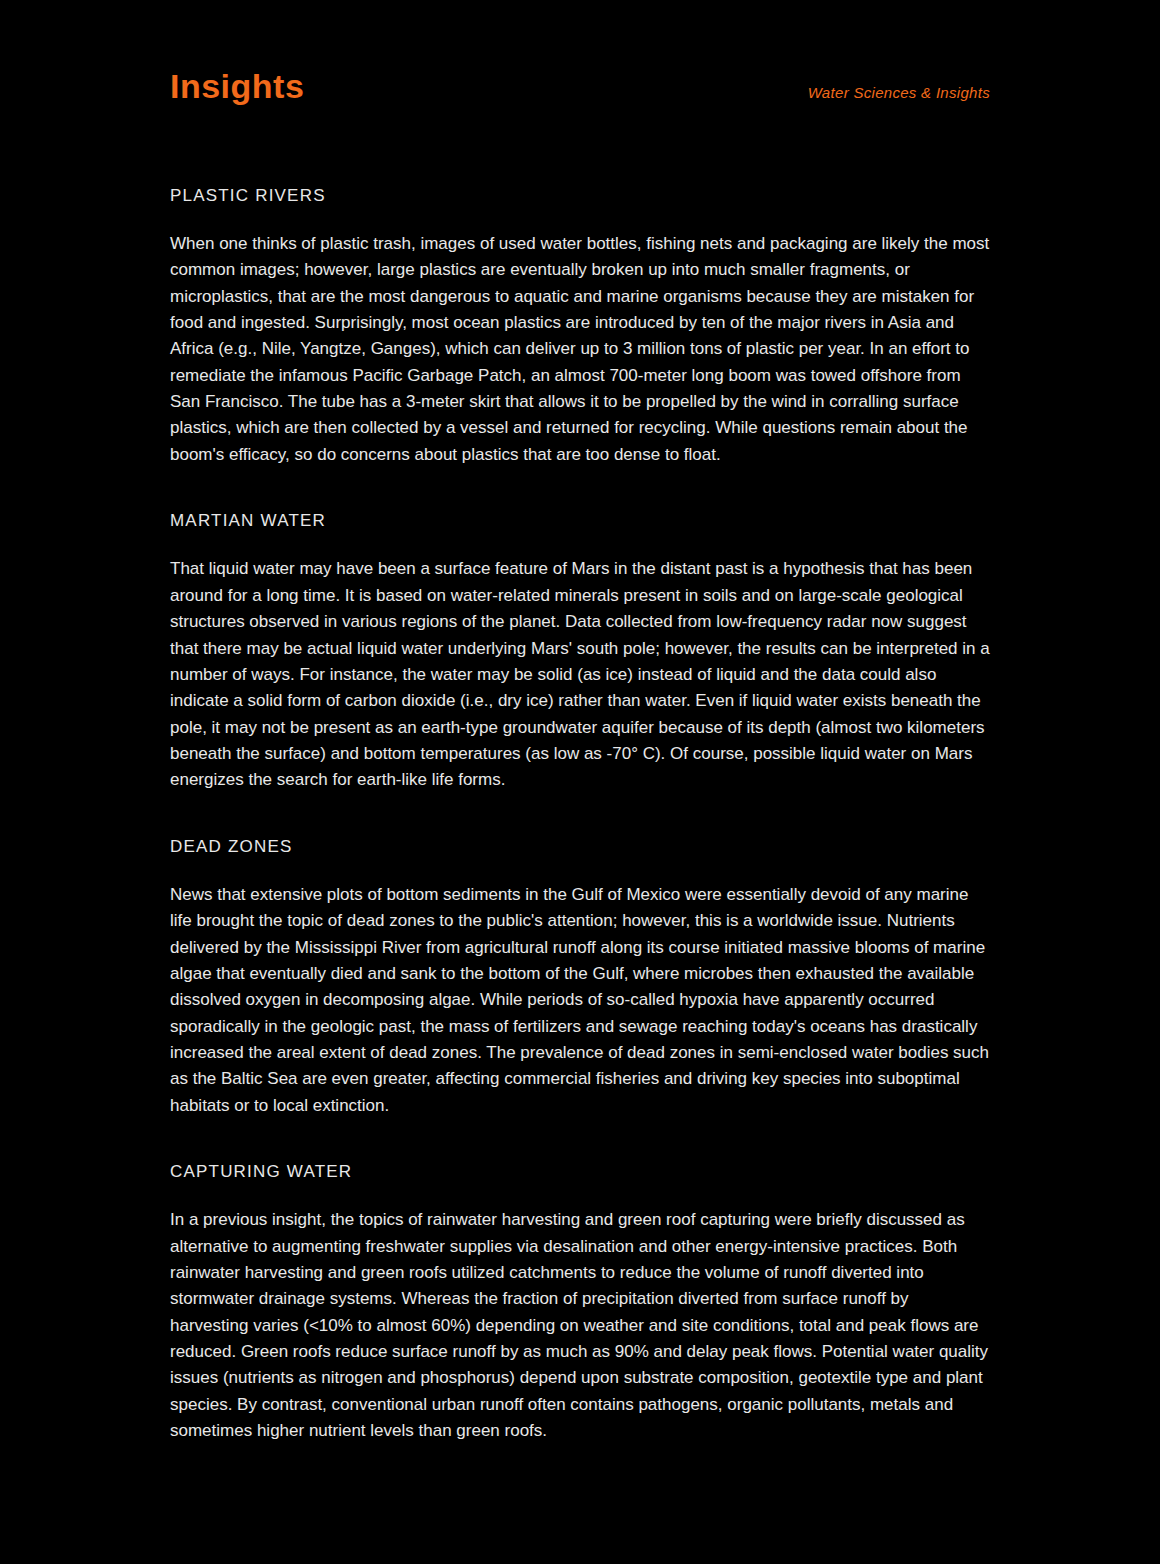Insights
Water Sciences & Insights
PLASTIC RIVERS
When one thinks of plastic trash, images of used water bottles, fishing nets and packaging are likely the most common images; however, large plastics are eventually broken up into much smaller fragments, or microplastics, that are the most dangerous to aquatic and marine organisms because they are mistaken for food and ingested. Surprisingly, most ocean plastics are introduced by ten of the major rivers in Asia and Africa (e.g., Nile, Yangtze, Ganges), which can deliver up to 3 million tons of plastic per year. In an effort to remediate the infamous Pacific Garbage Patch, an almost 700-meter long boom was towed offshore from San Francisco. The tube has a 3-meter skirt that allows it to be propelled by the wind in corralling surface plastics, which are then collected by a vessel and returned for recycling. While questions remain about the boom's efficacy, so do concerns about plastics that are too dense to float.
MARTIAN WATER
That liquid water may have been a surface feature of Mars in the distant past is a hypothesis that has been around for a long time. It is based on water-related minerals present in soils and on large-scale geological structures observed in various regions of the planet. Data collected from low-frequency radar now suggest that there may be actual liquid water underlying Mars' south pole; however, the results can be interpreted in a number of ways. For instance, the water may be solid (as ice) instead of liquid and the data could also indicate a solid form of carbon dioxide (i.e., dry ice) rather than water. Even if liquid water exists beneath the pole, it may not be present as an earth-type groundwater aquifer because of its depth (almost two kilometers beneath the surface) and bottom temperatures (as low as -70° C). Of course, possible liquid water on Mars energizes the search for earth-like life forms.
DEAD ZONES
News that extensive plots of bottom sediments in the Gulf of Mexico were essentially devoid of any marine life brought the topic of dead zones to the public's attention; however, this is a worldwide issue. Nutrients delivered by the Mississippi River from agricultural runoff along its course initiated massive blooms of marine algae that eventually died and sank to the bottom of the Gulf, where microbes then exhausted the available dissolved oxygen in decomposing algae. While periods of so-called hypoxia have apparently occurred sporadically in the geologic past, the mass of fertilizers and sewage reaching today's oceans has drastically increased the areal extent of dead zones. The prevalence of dead zones in semi-enclosed water bodies such as the Baltic Sea are even greater, affecting commercial fisheries and driving key species into suboptimal habitats or to local extinction.
CAPTURING WATER
In a previous insight, the topics of rainwater harvesting and green roof capturing were briefly discussed as alternative to augmenting freshwater supplies via desalination and other energy-intensive practices. Both rainwater harvesting and green roofs utilized catchments to reduce the volume of runoff diverted into stormwater drainage systems. Whereas the fraction of precipitation diverted from surface runoff by harvesting varies (<10% to almost 60%) depending on weather and site conditions, total and peak flows are reduced. Green roofs reduce surface runoff by as much as 90% and delay peak flows. Potential water quality issues (nutrients as nitrogen and phosphorus) depend upon substrate composition, geotextile type and plant species. By contrast, conventional urban runoff often contains pathogens, organic pollutants, metals and sometimes higher nutrient levels than green roofs.